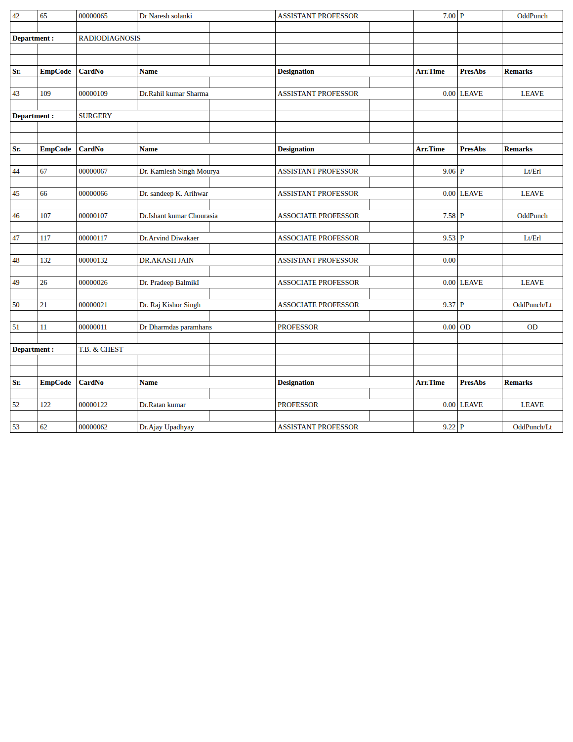| 42 | 65 | 00000065 | Dr Naresh solanki | ASSISTANT PROFESSOR | 7.00 | P | OddPunch |
| Department : | RADIODIAGNOSIS | | | | | | |
| Sr. | EmpCode | CardNo | Name | Designation | Arr.Time | PresAbs | Remarks |
| 43 | 109 | 00000109 | Dr.Rahil kumar Sharma | ASSISTANT PROFESSOR | 0.00 | LEAVE | LEAVE |
| Department : | SURGERY | | | | | | |
| Sr. | EmpCode | CardNo | Name | Designation | Arr.Time | PresAbs | Remarks |
| 44 | 67 | 00000067 | Dr. Kamlesh Singh Mourya | ASSISTANT PROFESSOR | 9.06 | P | Lt/Erl |
| 45 | 66 | 00000066 | Dr. sandeep K. Arihwar | ASSISTANT PROFESSOR | 0.00 | LEAVE | LEAVE |
| 46 | 107 | 00000107 | Dr.Ishant kumar Chourasia | ASSOCIATE PROFESSOR | 7.58 | P | OddPunch |
| 47 | 117 | 00000117 | Dr.Arvind Diwakaer | ASSOCIATE PROFESSOR | 9.53 | P | Lt/Erl |
| 48 | 132 | 00000132 | DR.AKASH JAIN | ASSISTANT PROFESSOR | 0.00 | | |
| 49 | 26 | 00000026 | Dr. Pradeep BalmikI | ASSOCIATE PROFESSOR | 0.00 | LEAVE | LEAVE |
| 50 | 21 | 00000021 | Dr. Raj Kishor Singh | ASSOCIATE PROFESSOR | 9.37 | P | OddPunch/Lt |
| 51 | 11 | 00000011 | Dr Dharmdas paramhans | PROFESSOR | 0.00 | OD | OD |
| Department : | T.B. & CHEST | | | | | | |
| Sr. | EmpCode | CardNo | Name | Designation | Arr.Time | PresAbs | Remarks |
| 52 | 122 | 00000122 | Dr.Ratan kumar | PROFESSOR | 0.00 | LEAVE | LEAVE |
| 53 | 62 | 00000062 | Dr.Ajay Upadhyay | ASSISTANT PROFESSOR | 9.22 | P | OddPunch/Lt |